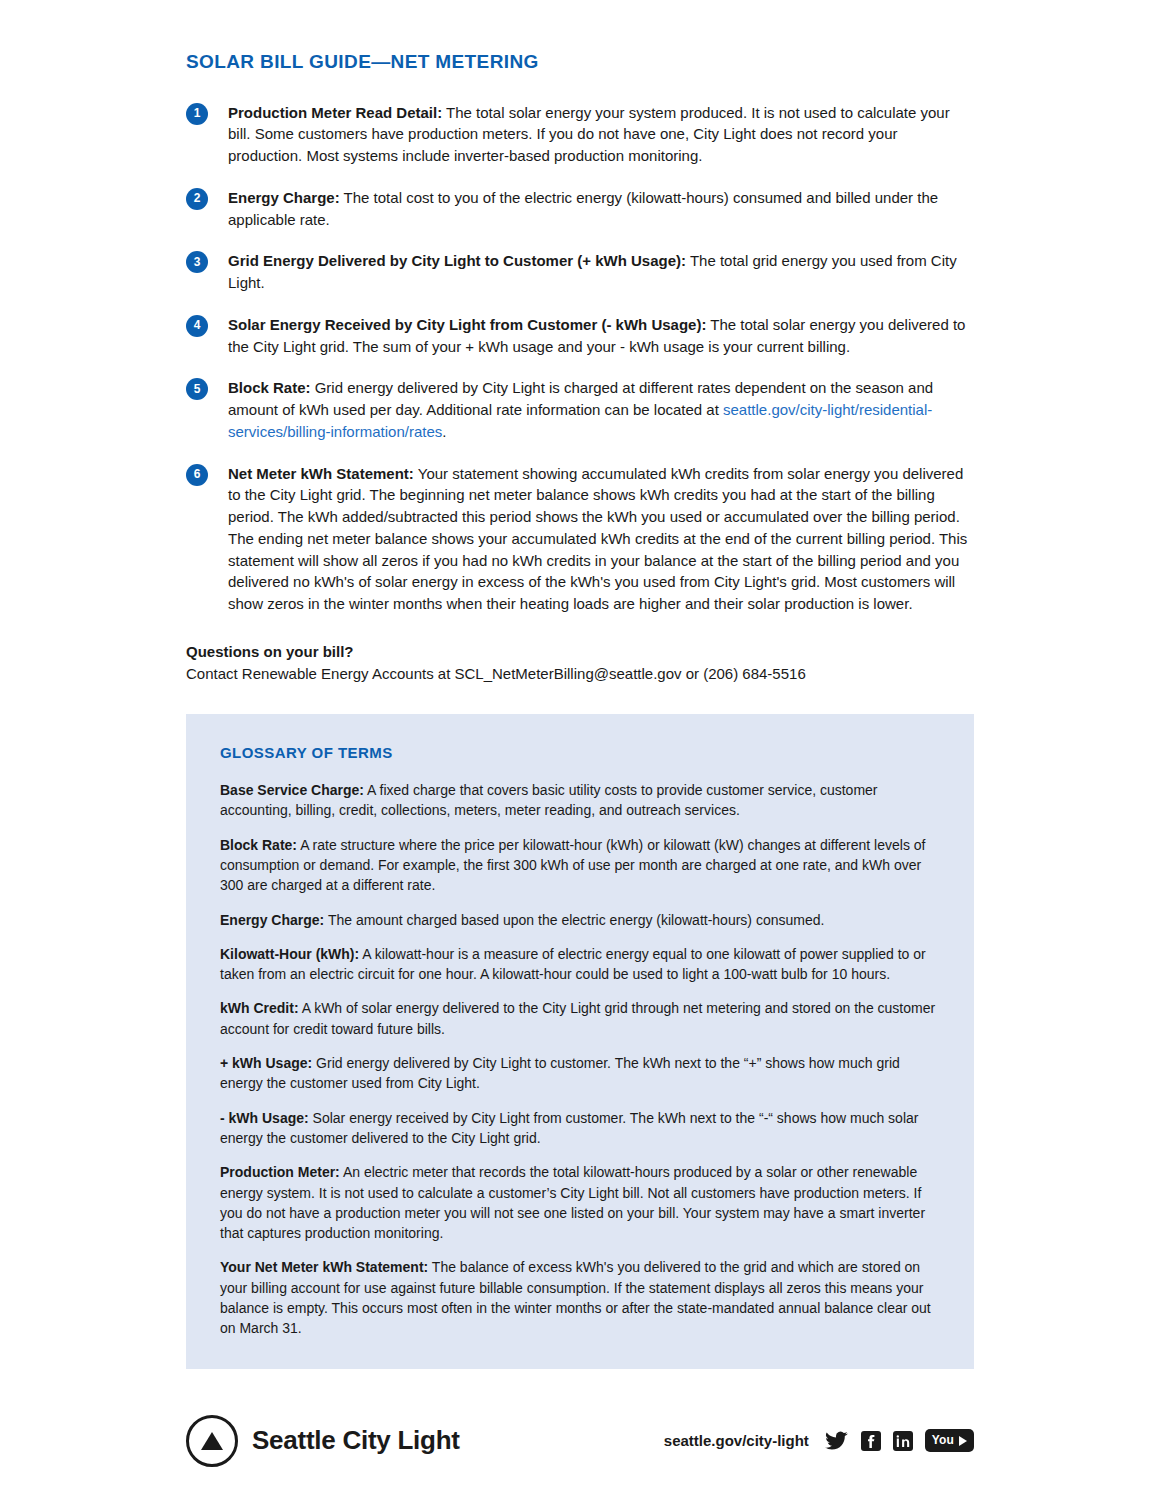Solar Bill Guide—Net Metering
1 Production Meter Read Detail: The total solar energy your system produced. It is not used to calculate your bill. Some customers have production meters. If you do not have one, City Light does not record your production. Most systems include inverter-based production monitoring.
2 Energy Charge: The total cost to you of the electric energy (kilowatt-hours) consumed and billed under the applicable rate.
3 Grid Energy Delivered by City Light to Customer (+ kWh Usage): The total grid energy you used from City Light.
4 Solar Energy Received by City Light from Customer (- kWh Usage): The total solar energy you delivered to the City Light grid. The sum of your + kWh usage and your - kWh usage is your current billing.
5 Block Rate: Grid energy delivered by City Light is charged at different rates dependent on the season and amount of kWh used per day. Additional rate information can be located at seattle.gov/city-light/residential-services/billing-information/rates.
6 Net Meter kWh Statement: Your statement showing accumulated kWh credits from solar energy you delivered to the City Light grid. The beginning net meter balance shows kWh credits you had at the start of the billing period. The kWh added/subtracted this period shows the kWh you used or accumulated over the billing period. The ending net meter balance shows your accumulated kWh credits at the end of the current billing period. This statement will show all zeros if you had no kWh credits in your balance at the start of the billing period and you delivered no kWh's of solar energy in excess of the kWh's you used from City Light's grid. Most customers will show zeros in the winter months when their heating loads are higher and their solar production is lower.
Questions on your bill?
Contact Renewable Energy Accounts at SCL_NetMeterBilling@seattle.gov or (206) 684-5516
Glossary of Terms
Base Service Charge: A fixed charge that covers basic utility costs to provide customer service, customer accounting, billing, credit, collections, meters, meter reading, and outreach services.
Block Rate: A rate structure where the price per kilowatt-hour (kWh) or kilowatt (kW) changes at different levels of consumption or demand. For example, the first 300 kWh of use per month are charged at one rate, and kWh over 300 are charged at a different rate.
Energy Charge: The amount charged based upon the electric energy (kilowatt-hours) consumed.
Kilowatt-Hour (kWh): A kilowatt-hour is a measure of electric energy equal to one kilowatt of power supplied to or taken from an electric circuit for one hour. A kilowatt-hour could be used to light a 100-watt bulb for 10 hours.
kWh Credit: A kWh of solar energy delivered to the City Light grid through net metering and stored on the customer account for credit toward future bills.
+ kWh Usage: Grid energy delivered by City Light to customer. The kWh next to the “+” shows how much grid energy the customer used from City Light.
- kWh Usage: Solar energy received by City Light from customer. The kWh next to the “-“ shows how much solar energy the customer delivered to the City Light grid.
Production Meter: An electric meter that records the total kilowatt-hours produced by a solar or other renewable energy system. It is not used to calculate a customer’s City Light bill. Not all customers have production meters. If you do not have a production meter you will not see one listed on your bill. Your system may have a smart inverter that captures production monitoring.
Your Net Meter kWh Statement: The balance of excess kWh's you delivered to the grid and which are stored on your billing account for use against future billable consumption. If the statement displays all zeros this means your balance is empty. This occurs most often in the winter months or after the state-mandated annual balance clear out on March 31.
Seattle City Light
seattle.gov/city-light
You